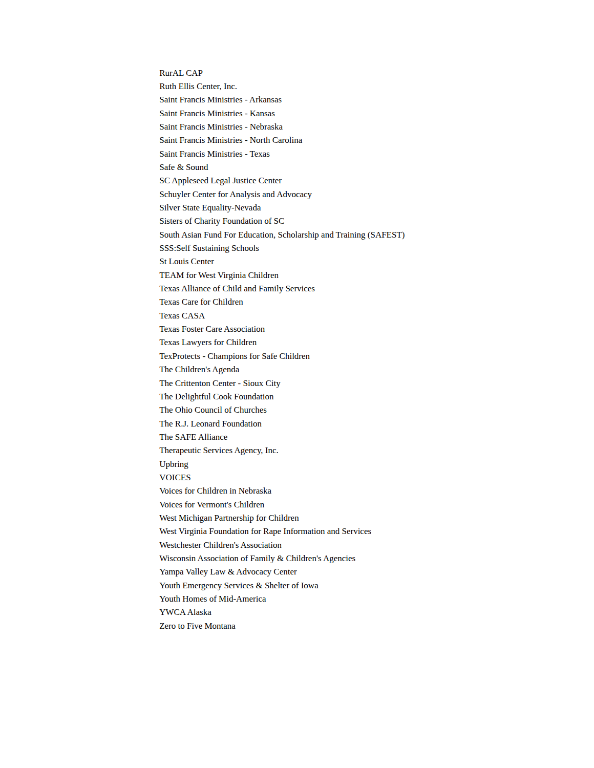RurAL CAP
Ruth Ellis Center, Inc.
Saint Francis Ministries - Arkansas
Saint Francis Ministries - Kansas
Saint Francis Ministries - Nebraska
Saint Francis Ministries - North Carolina
Saint Francis Ministries - Texas
Safe & Sound
SC Appleseed Legal Justice Center
Schuyler Center for Analysis and Advocacy
Silver State Equality-Nevada
Sisters of Charity Foundation of SC
South Asian Fund For Education, Scholarship and Training (SAFEST)
SSS:Self Sustaining Schools
St Louis Center
TEAM for West Virginia Children
Texas Alliance of Child and Family Services
Texas Care for Children
Texas CASA
Texas Foster Care Association
Texas Lawyers for Children
TexProtects - Champions for Safe Children
The Children's Agenda
The Crittenton Center - Sioux City
The Delightful Cook Foundation
The Ohio Council of Churches
The R.J. Leonard Foundation
The SAFE Alliance
Therapeutic Services Agency, Inc.
Upbring
VOICES
Voices for Children in Nebraska
Voices for Vermont's Children
West Michigan Partnership for Children
West Virginia Foundation for Rape Information and Services
Westchester Children's Association
Wisconsin Association of Family & Children's Agencies
Yampa Valley Law & Advocacy Center
Youth Emergency Services & Shelter of Iowa
Youth Homes of Mid-America
YWCA Alaska
Zero to Five Montana